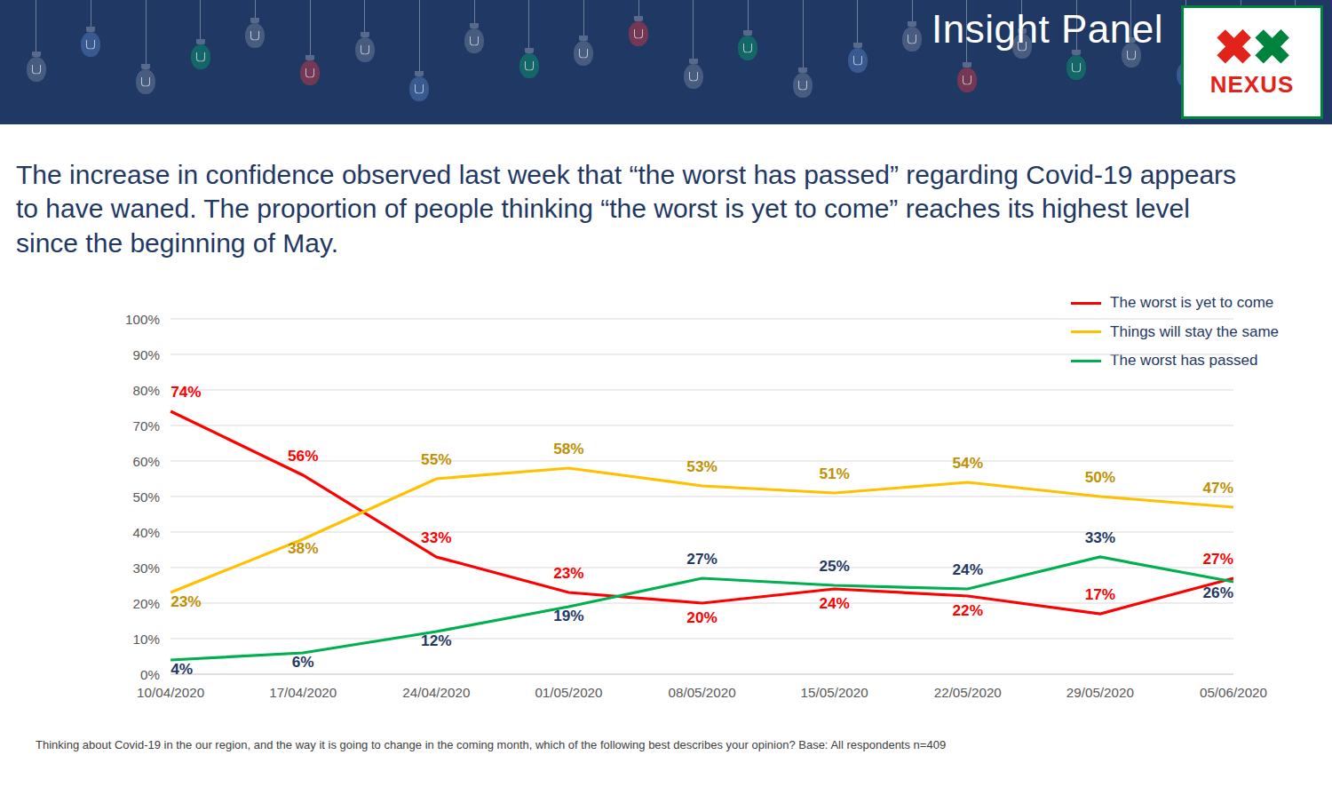Insight Panel
✖✖
NEXUS
The increase in confidence observed last week that “the worst has passed” regarding Covid-19 appears to have waned. The proportion of people thinking “the worst is yet to come” reaches its highest level since the beginning of May.
The worst is yet to come
Things will stay the same
The worst has passed
100% 90% 80% 70% 60% 50% 40% 30% 20% 10% 0% 10/04/2020 17/04/2020 24/04/2020 01/05/2020 08/05/2020 15/05/2020 22/05/2020 29/05/2020 05/06/2020 74% 56% 33% 23% 20% 24% 22% 17% 27% 23% 38% 55% 58% 53% 51% 54% 50% 47% 4% 6% 12% 19% 27% 25% 24% 33% 26%
Thinking about Covid-19 in the our region, and the way it is going to change in the coming month, which of the following best describes your opinion? Base: All respondents n=409